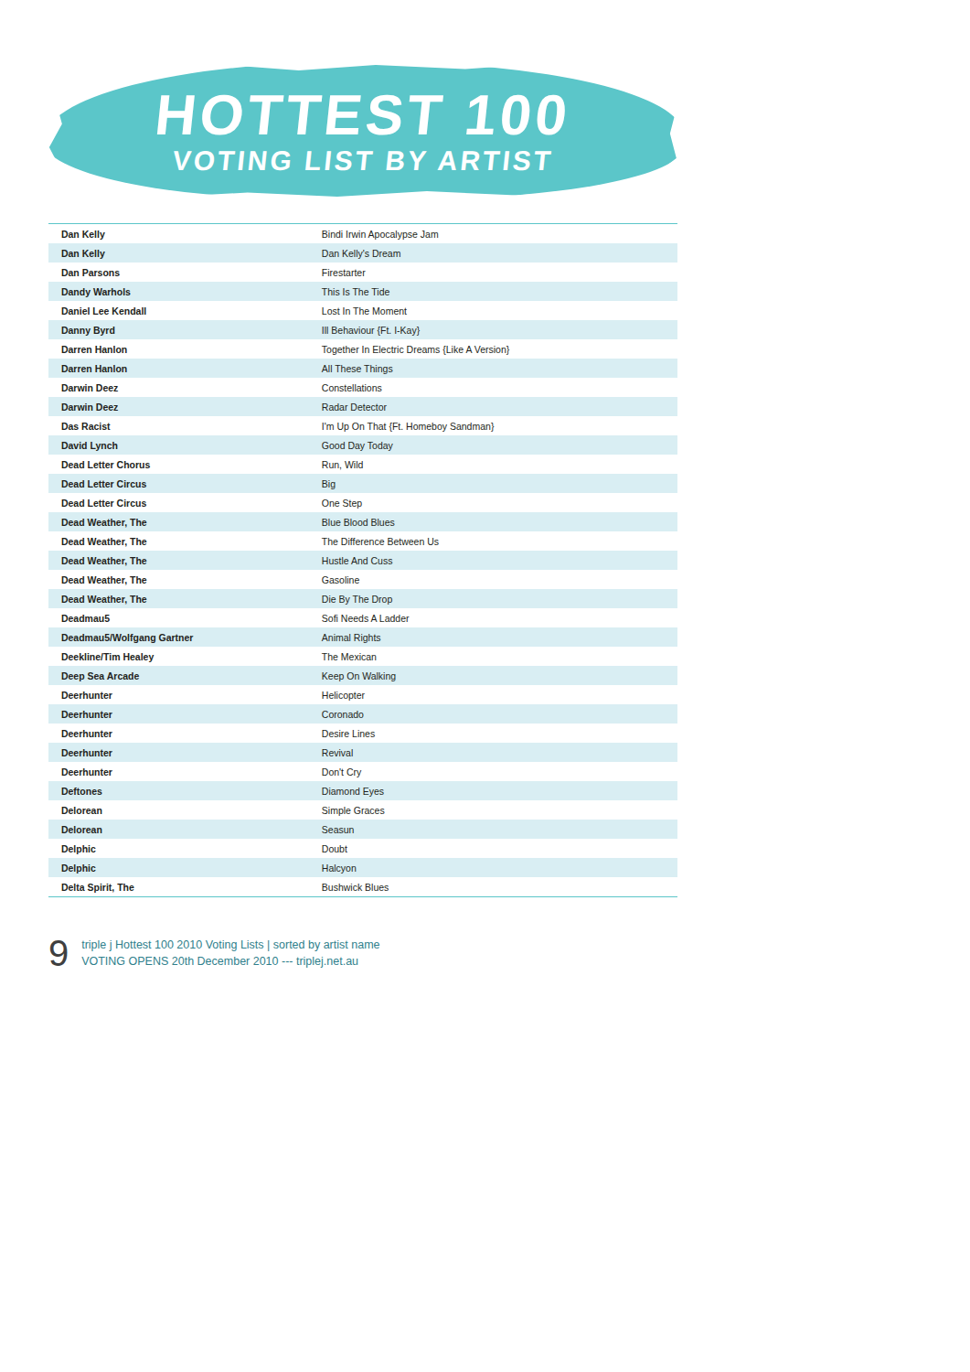Hottest 100
Voting List by Artist
| Dan Kelly | Bindi Irwin Apocalypse Jam |
| Dan Kelly | Dan Kelly's Dream |
| Dan Parsons | Firestarter |
| Dandy Warhols | This Is The Tide |
| Daniel Lee Kendall | Lost In The Moment |
| Danny Byrd | Ill Behaviour {Ft. I-Kay} |
| Darren Hanlon | Together In Electric Dreams {Like A Version} |
| Darren Hanlon | All These Things |
| Darwin Deez | Constellations |
| Darwin Deez | Radar Detector |
| Das Racist | I'm Up On That {Ft. Homeboy Sandman} |
| David Lynch | Good Day Today |
| Dead Letter Chorus | Run, Wild |
| Dead Letter Circus | Big |
| Dead Letter Circus | One Step |
| Dead Weather, The | Blue Blood Blues |
| Dead Weather, The | The Difference Between Us |
| Dead Weather, The | Hustle And Cuss |
| Dead Weather, The | Gasoline |
| Dead Weather, The | Die By The Drop |
| Deadmau5 | Sofi Needs A Ladder |
| Deadmau5/Wolfgang Gartner | Animal Rights |
| Deekline/Tim Healey | The Mexican |
| Deep Sea Arcade | Keep On Walking |
| Deerhunter | Helicopter |
| Deerhunter | Coronado |
| Deerhunter | Desire Lines |
| Deerhunter | Revival |
| Deerhunter | Don't Cry |
| Deftones | Diamond Eyes |
| Delorean | Simple Graces |
| Delorean | Seasun |
| Delphic | Doubt |
| Delphic | Halcyon |
| Delta Spirit, The | Bushwick Blues |
9
triple j Hottest 100 2010 Voting Lists | sorted by artist name
VOTING OPENS 20th December 2010 --- triplej.net.au